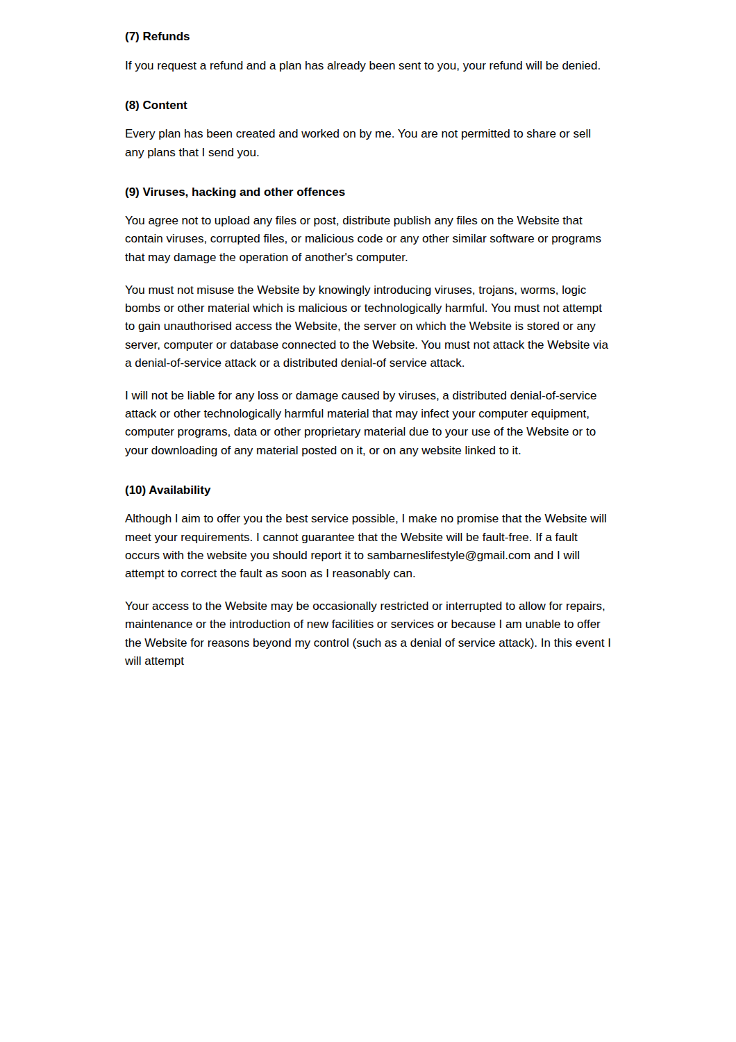(7) Refunds
If you request a refund and a plan has already been sent to you, your refund will be denied.
(8) Content
Every plan has been created and worked on by me. You are not permitted to share or sell any plans that I send you.
(9) Viruses, hacking and other offences
You agree not to upload any files or post, distribute publish any files on the Website that contain viruses, corrupted files, or malicious code or any other similar software or programs that may damage the operation of another's computer.
You must not misuse the Website by knowingly introducing viruses, trojans, worms, logic bombs or other material which is malicious or technologically harmful. You must not attempt to gain unauthorised access the Website, the server on which the Website is stored or any server, computer or database connected to the Website. You must not attack the Website via a denial-of-service attack or a distributed denial-of service attack.
I will not be liable for any loss or damage caused by viruses, a distributed denial-of-service attack or other technologically harmful material that may infect your computer equipment, computer programs, data or other proprietary material due to your use of the Website or to your downloading of any material posted on it, or on any website linked to it.
(10) Availability
Although I aim to offer you the best service possible, I make no promise that the Website will meet your requirements. I cannot guarantee that the Website will be fault-free. If a fault occurs with the website you should report it to sambarneslifestyle@gmail.com and I will attempt to correct the fault as soon as I reasonably can.
Your access to the Website may be occasionally restricted or interrupted to allow for repairs, maintenance or the introduction of new facilities or services or because I am unable to offer the Website for reasons beyond my control (such as a denial of service attack). In this event I will attempt